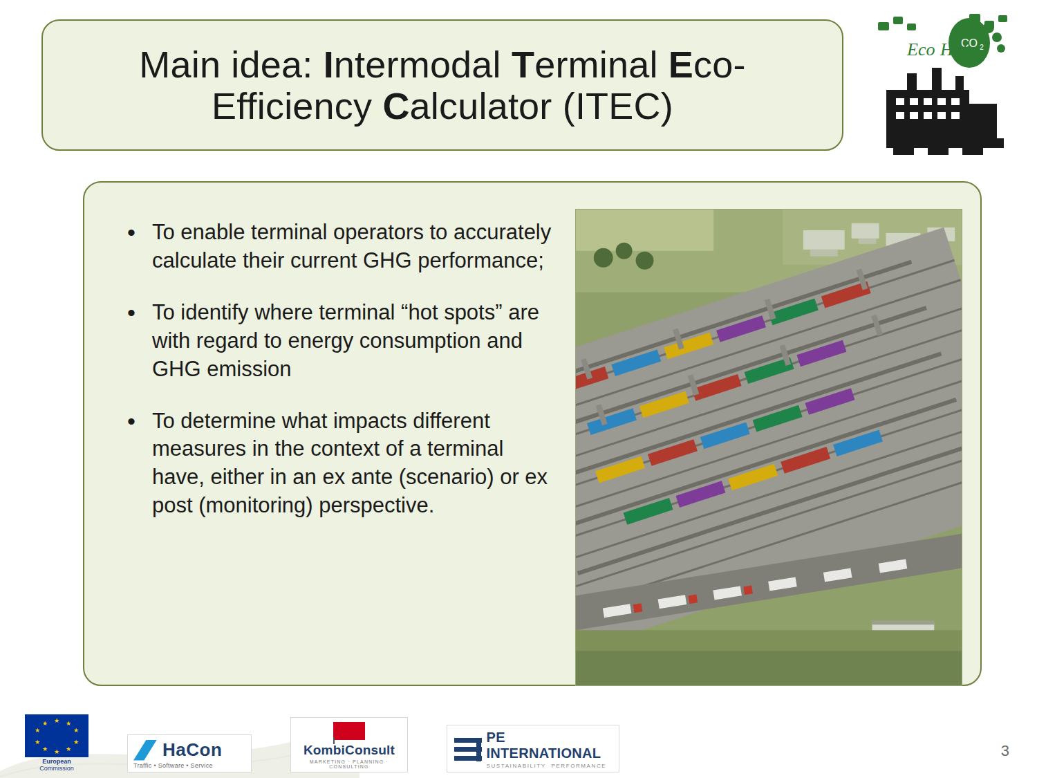Main idea: Intermodal Terminal Eco-Efficiency Calculator (ITEC)
CO 2 Eco Hubs
To enable terminal operators to accurately calculate their current GHG performance;
To identify where terminal “hot spots” are with regard to energy consumption and GHG emission
To determine what impacts different measures in the context of a terminal have, either in an ex ante (scenario) or ex post (monitoring) perspective.
★ ★ ★ ★ ★ ★ ★ ★ ★ ★
European
Commission
HaCon
Traffic • Software • Service
KombiConsult
MARKETING · PLANNING · CONSULTING
PE INTERNATIONAL
SUSTAINABILITY PERFORMANCE
3